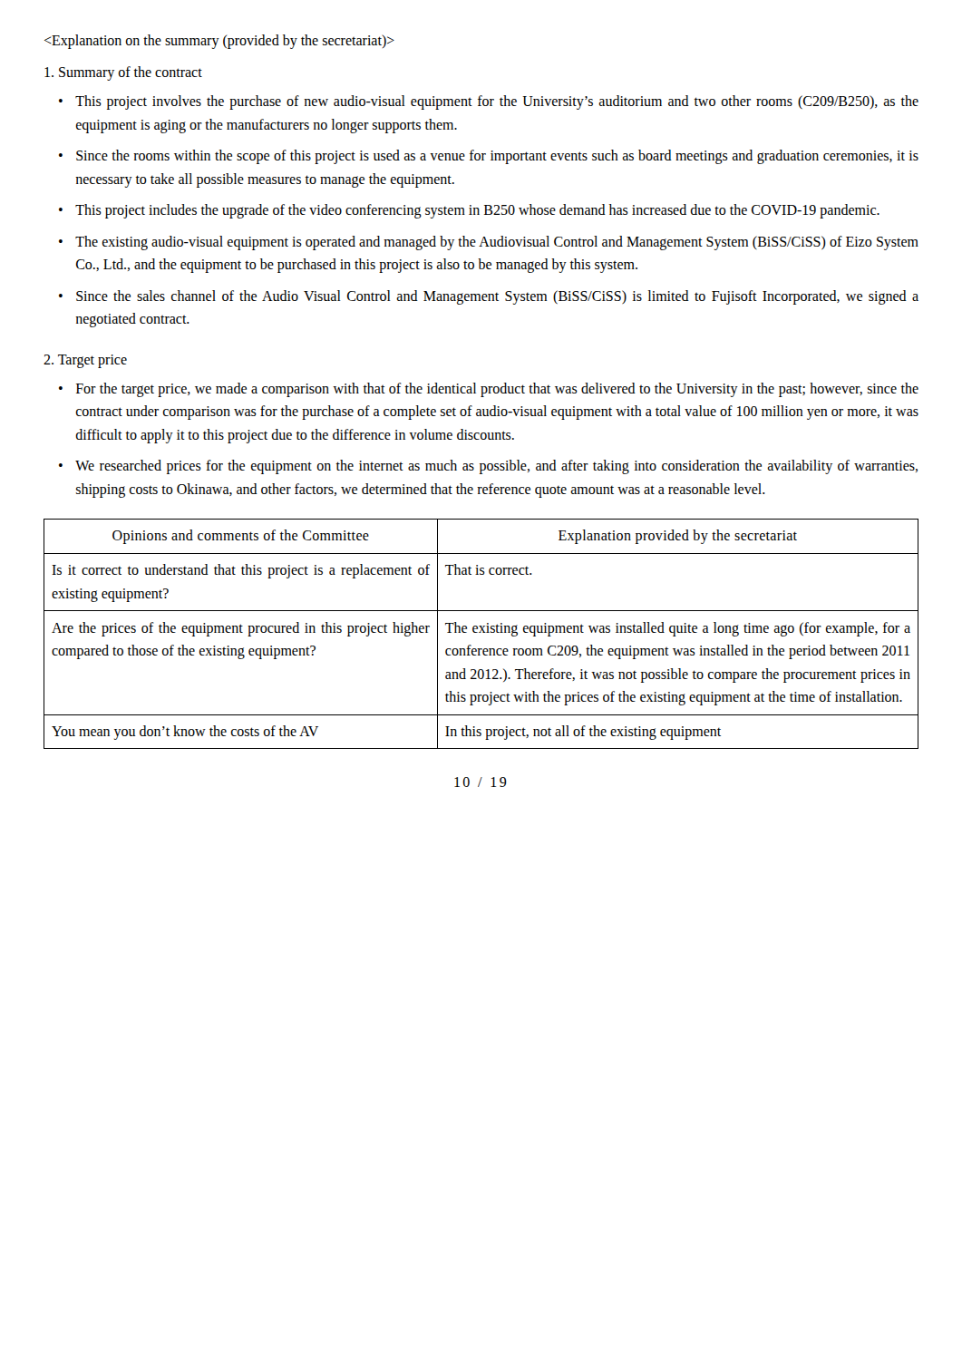<Explanation on the summary (provided by the secretariat)>
1. Summary of the contract
This project involves the purchase of new audio-visual equipment for the University’s auditorium and two other rooms (C209/B250), as the equipment is aging or the manufacturers no longer supports them.
Since the rooms within the scope of this project is used as a venue for important events such as board meetings and graduation ceremonies, it is necessary to take all possible measures to manage the equipment.
This project includes the upgrade of the video conferencing system in B250 whose demand has increased due to the COVID-19 pandemic.
The existing audio-visual equipment is operated and managed by the Audiovisual Control and Management System (BiSS/CiSS) of Eizo System Co., Ltd., and the equipment to be purchased in this project is also to be managed by this system.
Since the sales channel of the Audio Visual Control and Management System (BiSS/CiSS) is limited to Fujisoft Incorporated, we signed a negotiated contract.
2. Target price
For the target price, we made a comparison with that of the identical product that was delivered to the University in the past; however, since the contract under comparison was for the purchase of a complete set of audio-visual equipment with a total value of 100 million yen or more, it was difficult to apply it to this project due to the difference in volume discounts.
We researched prices for the equipment on the internet as much as possible, and after taking into consideration the availability of warranties, shipping costs to Okinawa, and other factors, we determined that the reference quote amount was at a reasonable level.
| Opinions and comments of the Committee | Explanation provided by the secretariat |
| --- | --- |
| Is it correct to understand that this project is a replacement of existing equipment? | That is correct. |
| Are the prices of the equipment procured in this project higher compared to those of the existing equipment? | The existing equipment was installed quite a long time ago (for example, for a conference room C209, the equipment was installed in the period between 2011 and 2012.). Therefore, it was not possible to compare the procurement prices in this project with the prices of the existing equipment at the time of installation. |
| You mean you don’t know the costs of the AV | In this project, not all of the existing equipment |
10 / 19